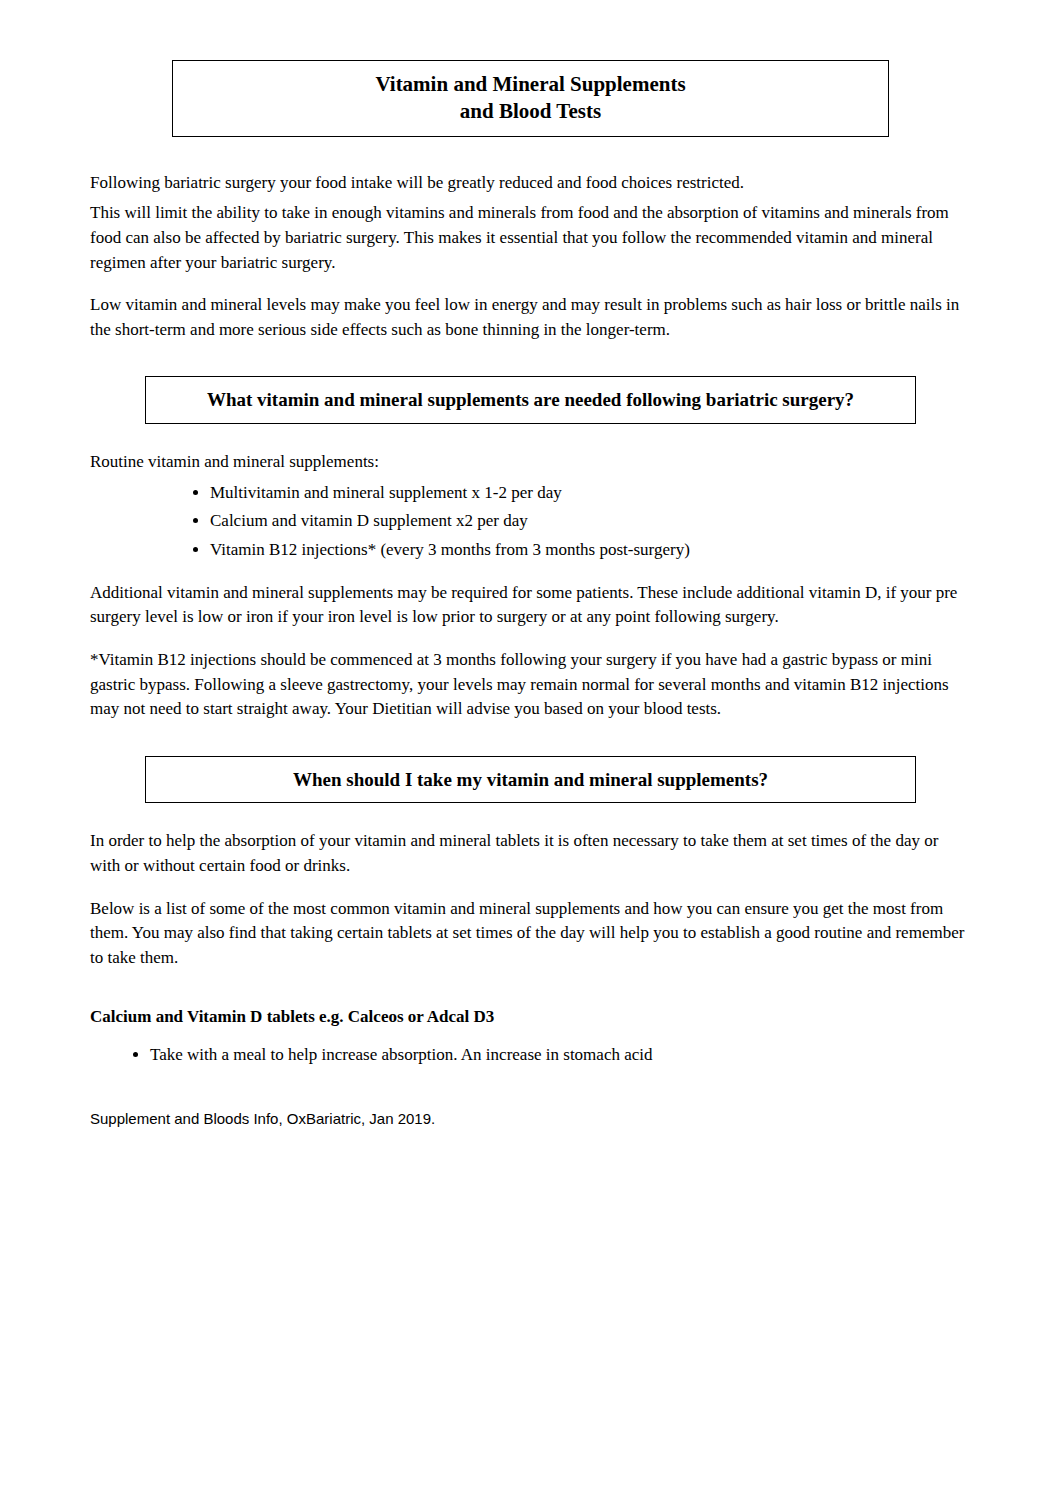Vitamin and Mineral Supplements
and Blood Tests
Following bariatric surgery your food intake will be greatly reduced and food choices restricted.
This will limit the ability to take in enough vitamins and minerals from food and the absorption of vitamins and minerals from food can also be affected by bariatric surgery. This makes it essential that you follow the recommended vitamin and mineral regimen after your bariatric surgery.
Low vitamin and mineral levels may make you feel low in energy and may result in problems such as hair loss or brittle nails in the short-term and more serious side effects such as bone thinning in the longer-term.
What vitamin and mineral supplements are needed following bariatric surgery?
Routine vitamin and mineral supplements:
Multivitamin and mineral supplement x 1-2 per day
Calcium and vitamin D supplement x2 per day
Vitamin B12 injections* (every 3 months from 3 months post-surgery)
Additional vitamin and mineral supplements may be required for some patients. These include additional vitamin D, if your pre surgery level is low or iron if your iron level is low prior to surgery or at any point following surgery.
*Vitamin B12 injections should be commenced at 3 months following your surgery if you have had a gastric bypass or mini gastric bypass. Following a sleeve gastrectomy, your levels may remain normal for several months and vitamin B12 injections may not need to start straight away. Your Dietitian will advise you based on your blood tests.
When should I take my vitamin and mineral supplements?
In order to help the absorption of your vitamin and mineral tablets it is often necessary to take them at set times of the day or with or without certain food or drinks.
Below is a list of some of the most common vitamin and mineral supplements and how you can ensure you get the most from them. You may also find that taking certain tablets at set times of the day will help you to establish a good routine and remember to take them.
Calcium and Vitamin D tablets e.g. Calceos or Adcal D3
Take with a meal to help increase absorption. An increase in stomach acid
Supplement and Bloods Info, OxBariatric, Jan 2019.